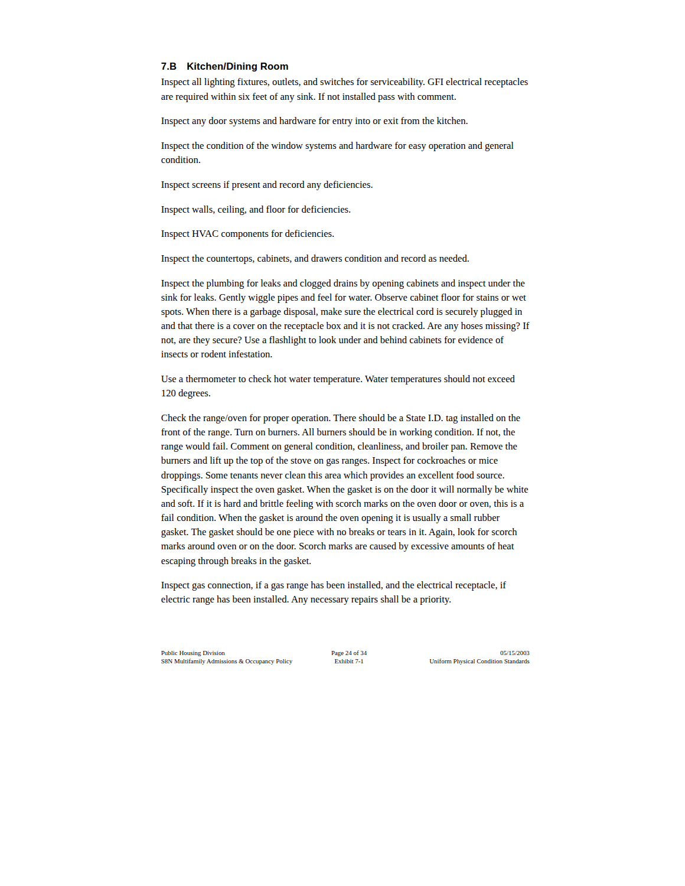7.BKitchen/Dining Room
Inspect all lighting fixtures, outlets, and switches for serviceability. GFI electrical receptacles are required within six feet of any sink. If not installed pass with comment.
Inspect any door systems and hardware for entry into or exit from the kitchen.
Inspect the condition of the window systems and hardware for easy operation and general condition.
Inspect screens if present and record any deficiencies.
Inspect walls, ceiling, and floor for deficiencies.
Inspect HVAC components for deficiencies.
Inspect the countertops, cabinets, and drawers condition and record as needed.
Inspect the plumbing for leaks and clogged drains by opening cabinets and inspect under the sink for leaks. Gently wiggle pipes and feel for water. Observe cabinet floor for stains or wet spots. When there is a garbage disposal, make sure the electrical cord is securely plugged in and that there is a cover on the receptacle box and it is not cracked. Are any hoses missing? If not, are they secure? Use a flashlight to look under and behind cabinets for evidence of insects or rodent infestation.
Use a thermometer to check hot water temperature. Water temperatures should not exceed 120 degrees.
Check the range/oven for proper operation. There should be a State I.D. tag installed on the front of the range. Turn on burners. All burners should be in working condition. If not, the range would fail. Comment on general condition, cleanliness, and broiler pan. Remove the burners and lift up the top of the stove on gas ranges. Inspect for cockroaches or mice droppings. Some tenants never clean this area which provides an excellent food source. Specifically inspect the oven gasket. When the gasket is on the door it will normally be white and soft. If it is hard and brittle feeling with scorch marks on the oven door or oven, this is a fail condition. When the gasket is around the oven opening it is usually a small rubber gasket. The gasket should be one piece with no breaks or tears in it. Again, look for scorch marks around oven or on the door. Scorch marks are caused by excessive amounts of heat escaping through breaks in the gasket.
Inspect gas connection, if a gas range has been installed, and the electrical receptacle, if electric range has been installed. Any necessary repairs shall be a priority.
| Public Housing Division | Page 24 of 34 | 05/15/2003 |
| S8N Multifamily Admissions & Occupancy Policy | Exhibit 7-1 | Uniform Physical Condition Standards |